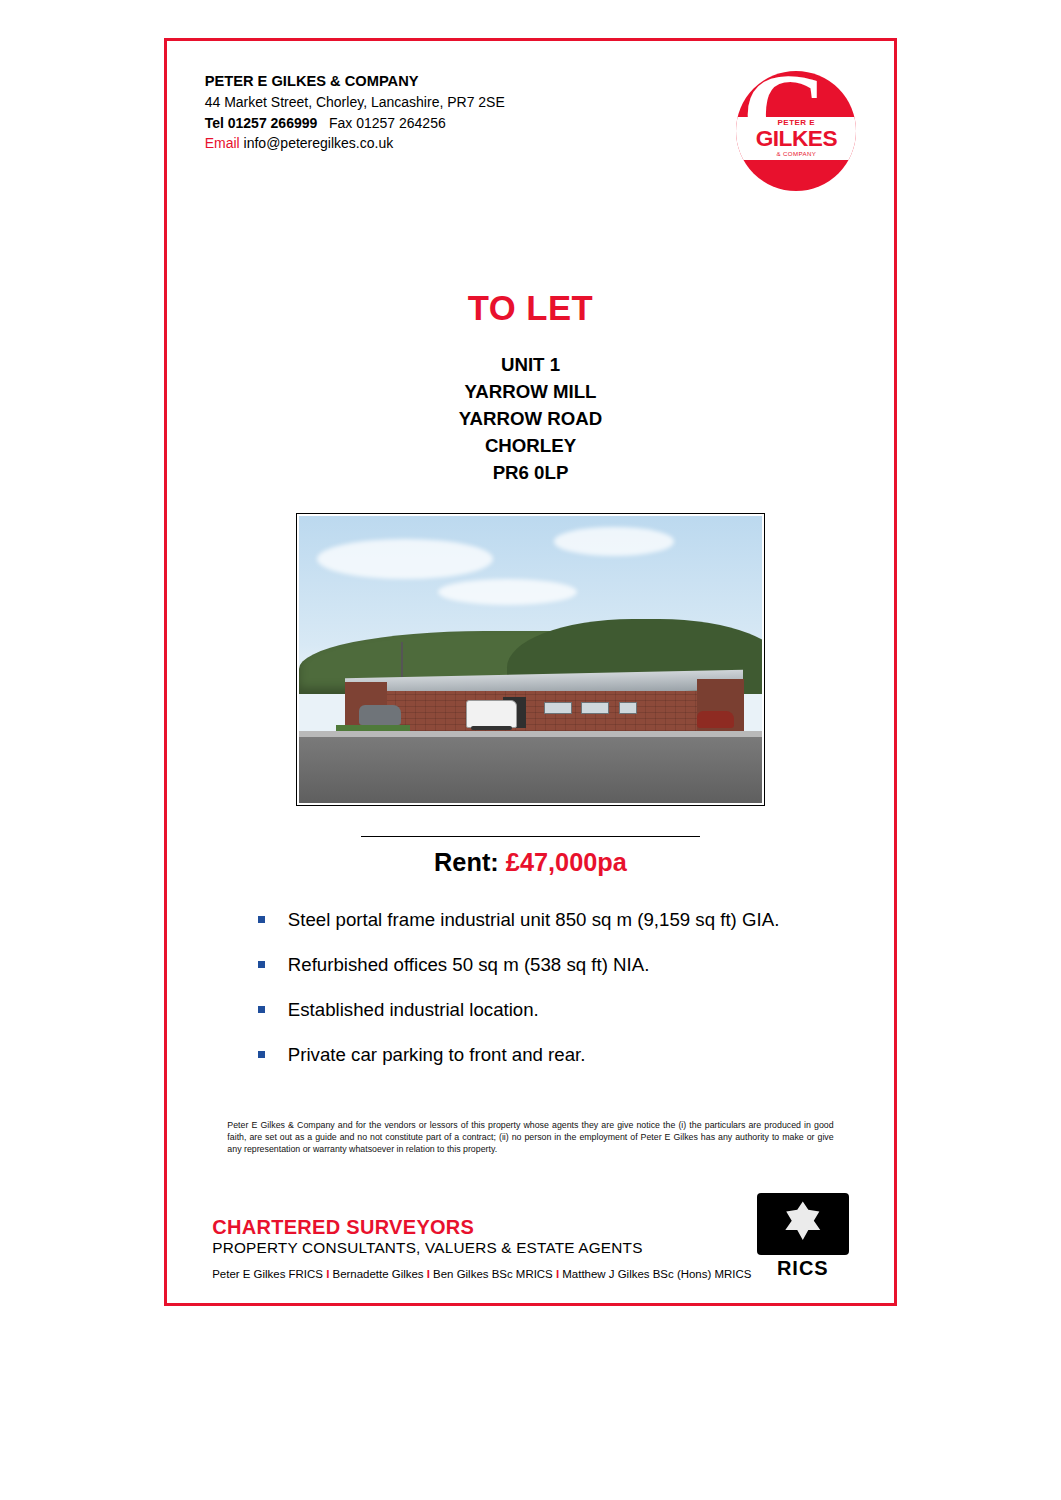PETER E GILKES & COMPANY
44 Market Street, Chorley, Lancashire, PR7 2SE
Tel 01257 266999 Fax 01257 264256
Email info@peteregilkes.co.uk
G
PETER E GILKES & COMPANY
TO LET
UNIT 1
YARROW MILL
YARROW ROAD
CHORLEY
PR6 0LP
Rent: £47,000pa
Steel portal frame industrial unit 850 sq m (9,159 sq ft) GIA.
Refurbished offices 50 sq m (538 sq ft) NIA.
Established industrial location.
Private car parking to front and rear.
Peter E Gilkes & Company and for the vendors or lessors of this property whose agents they are give notice the (i) the particulars are produced in good faith, are set out as a guide and no not constitute part of a contract; (ii) no person in the employment of Peter E Gilkes has any authority to make or give any representation or warranty whatsoever in relation to this property.
CHARTERED SURVEYORS
PROPERTY CONSULTANTS, VALUERS & ESTATE AGENTS
Peter E Gilkes FRICS I Bernadette Gilkes I Ben Gilkes BSc MRICS I Matthew J Gilkes BSc (Hons) MRICS
RICS